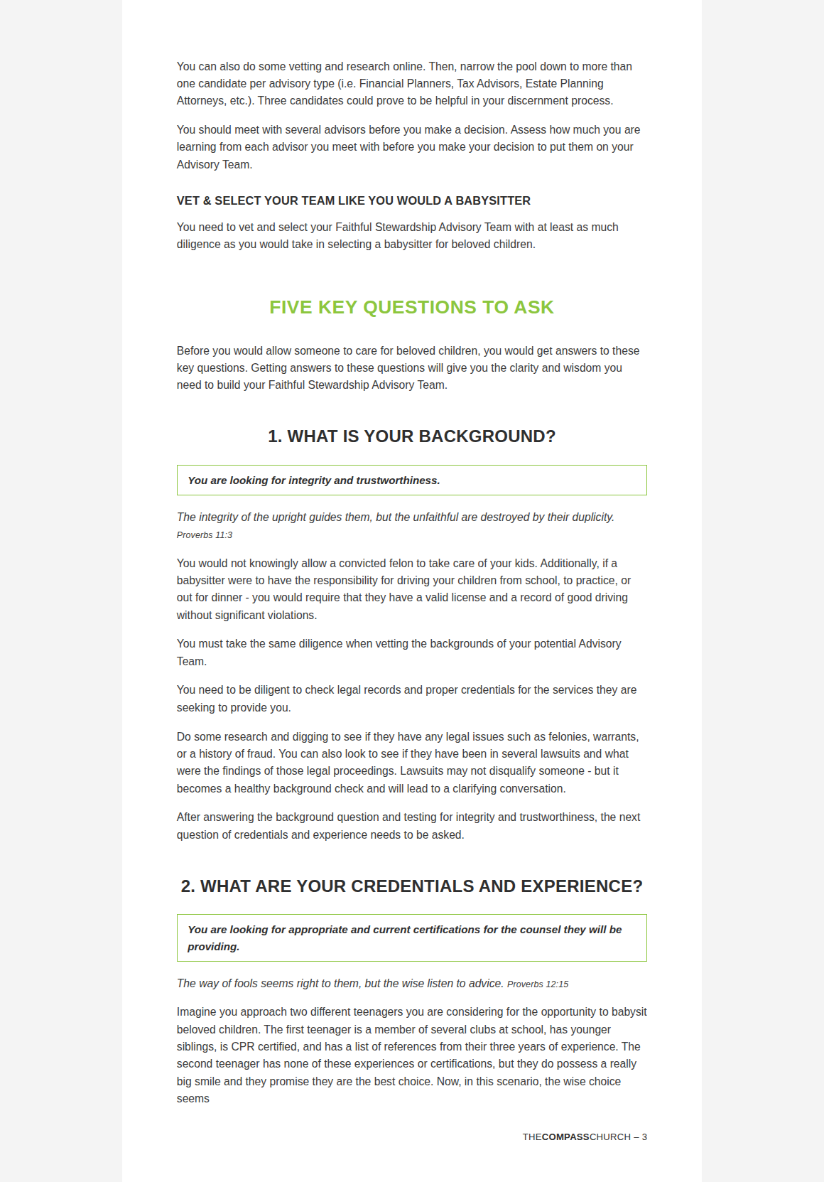You can also do some vetting and research online. Then, narrow the pool down to more than one candidate per advisory type (i.e. Financial Planners, Tax Advisors, Estate Planning Attorneys, etc.). Three candidates could prove to be helpful in your discernment process.
You should meet with several advisors before you make a decision. Assess how much you are learning from each advisor you meet with before you make your decision to put them on your Advisory Team.
Vet & Select Your Team Like You Would a Babysitter
You need to vet and select your Faithful Stewardship Advisory Team with at least as much diligence as you would take in selecting a babysitter for beloved children.
Five Key Questions to Ask
Before you would allow someone to care for beloved children, you would get answers to these key questions. Getting answers to these questions will give you the clarity and wisdom you need to build your Faithful Stewardship Advisory Team.
1. What Is Your Background?
You are looking for integrity and trustworthiness.
The integrity of the upright guides them, but the unfaithful are destroyed by their duplicity. Proverbs 11:3
You would not knowingly allow a convicted felon to take care of your kids. Additionally, if a babysitter were to have the responsibility for driving your children from school, to practice, or out for dinner - you would require that they have a valid license and a record of good driving without significant violations.
You must take the same diligence when vetting the backgrounds of your potential Advisory Team.
You need to be diligent to check legal records and proper credentials for the services they are seeking to provide you.
Do some research and digging to see if they have any legal issues such as felonies, warrants, or a history of fraud. You can also look to see if they have been in several lawsuits and what were the findings of those legal proceedings. Lawsuits may not disqualify someone - but it becomes a healthy background check and will lead to a clarifying conversation.
After answering the background question and testing for integrity and trustworthiness, the next question of credentials and experience needs to be asked.
2. What Are Your Credentials and Experience?
You are looking for appropriate and current certifications for the counsel they will be providing.
The way of fools seems right to them, but the wise listen to advice. Proverbs 12:15
Imagine you approach two different teenagers you are considering for the opportunity to babysit beloved children. The first teenager is a member of several clubs at school, has younger siblings, is CPR certified, and has a list of references from their three years of experience. The second teenager has none of these experiences or certifications, but they do possess a really big smile and they promise they are the best choice. Now, in this scenario, the wise choice seems
THECOMPASSCHURCH – 3